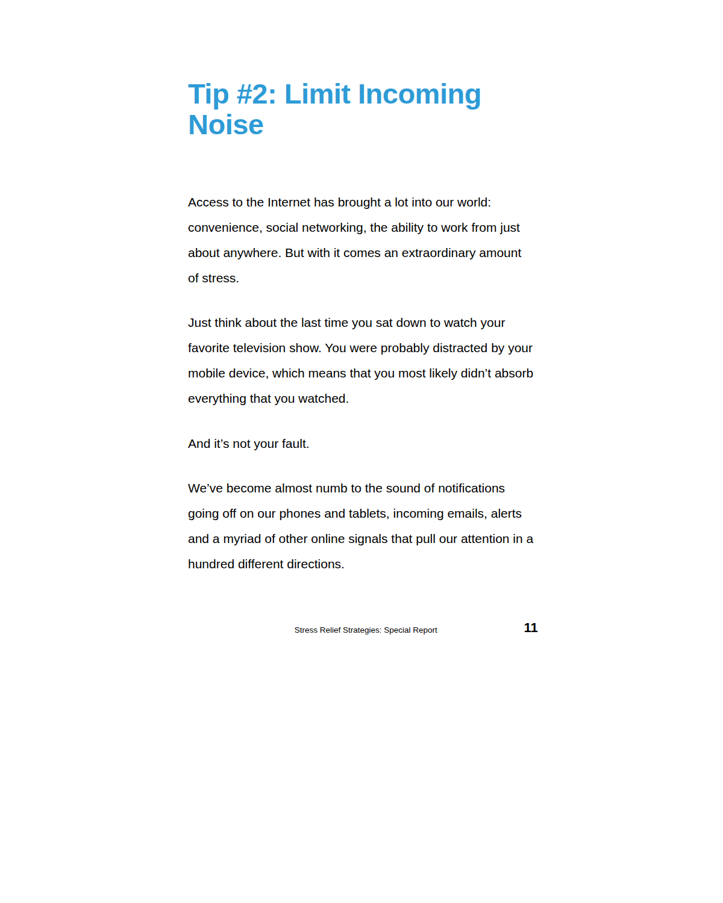Tip #2: Limit Incoming Noise
Access to the Internet has brought a lot into our world: convenience, social networking, the ability to work from just about anywhere. But with it comes an extraordinary amount of stress.
Just think about the last time you sat down to watch your favorite television show. You were probably distracted by your mobile device, which means that you most likely didn’t absorb everything that you watched.
And it’s not your fault.
We’ve become almost numb to the sound of notifications going off on our phones and tablets, incoming emails, alerts and a myriad of other online signals that pull our attention in a hundred different directions.
Stress Relief Strategies: Special Report
11